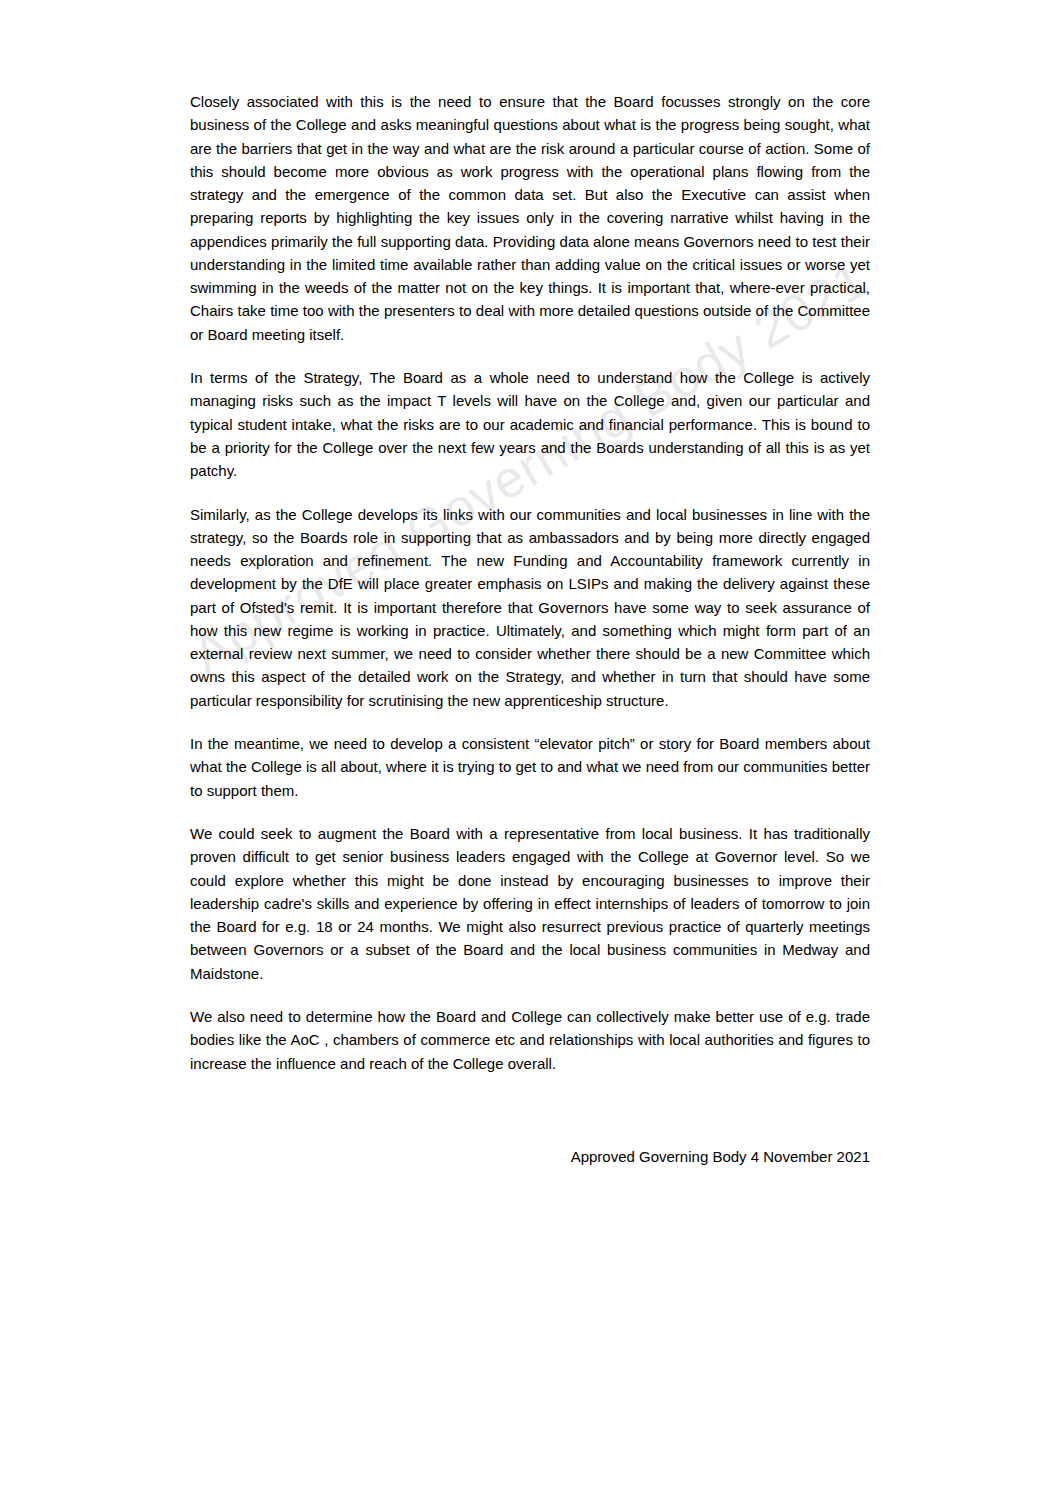Approved Governing Body 2021
Closely associated with this is the need to ensure that the Board focusses strongly on the core business of the College and asks meaningful questions about what is the progress being sought, what are the barriers that get in the way and what are the risk around a particular course of action. Some of this should become more obvious as work progress with the operational plans flowing from the strategy and the emergence of the common data set. But also the Executive can assist when preparing reports by highlighting the key issues only in the covering narrative whilst having in the appendices primarily the full supporting data. Providing data alone means Governors need to test their understanding in the limited time available rather than adding value on the critical issues or worse yet swimming in the weeds of the matter not on the key things. It is important that, where-ever practical, Chairs take time too with the presenters to deal with more detailed questions outside of the Committee or Board meeting itself.
In terms of the Strategy, The Board as a whole need to understand how the College is actively managing risks such as the impact T levels will have on the College and, given our particular and typical student intake, what the risks are to our academic and financial performance. This is bound to be a priority for the College over the next few years and the Boards understanding of all this is as yet patchy.
Similarly, as the College develops its links with our communities and local businesses in line with the strategy, so the Boards role in supporting that as ambassadors and by being more directly engaged needs exploration and refinement. The new Funding and Accountability framework currently in development by the DfE will place greater emphasis on LSIPs and making the delivery against these part of Ofsted's remit. It is important therefore that Governors have some way to seek assurance of how this new regime is working in practice. Ultimately, and something which might form part of an external review next summer, we need to consider whether there should be a new Committee which owns this aspect of the detailed work on the Strategy, and whether in turn that should have some particular responsibility for scrutinising the new apprenticeship structure.
In the meantime, we need to develop a consistent “elevator pitch” or story for Board members about what the College is all about, where it is trying to get to and what we need from our communities better to support them.
We could seek to augment the Board with a representative from local business. It has traditionally proven difficult to get senior business leaders engaged with the College at Governor level. So we could explore whether this might be done instead by encouraging businesses to improve their leadership cadre's skills and experience by offering in effect internships of leaders of tomorrow to join the Board for e.g. 18 or 24 months. We might also resurrect previous practice of quarterly meetings between Governors or a subset of the Board and the local business communities in Medway and Maidstone.
We also need to determine how the Board and College can collectively make better use of e.g. trade bodies like the AoC , chambers of commerce etc and relationships with local authorities and figures to increase the influence and reach of the College overall.
Approved Governing Body 4 November 2021